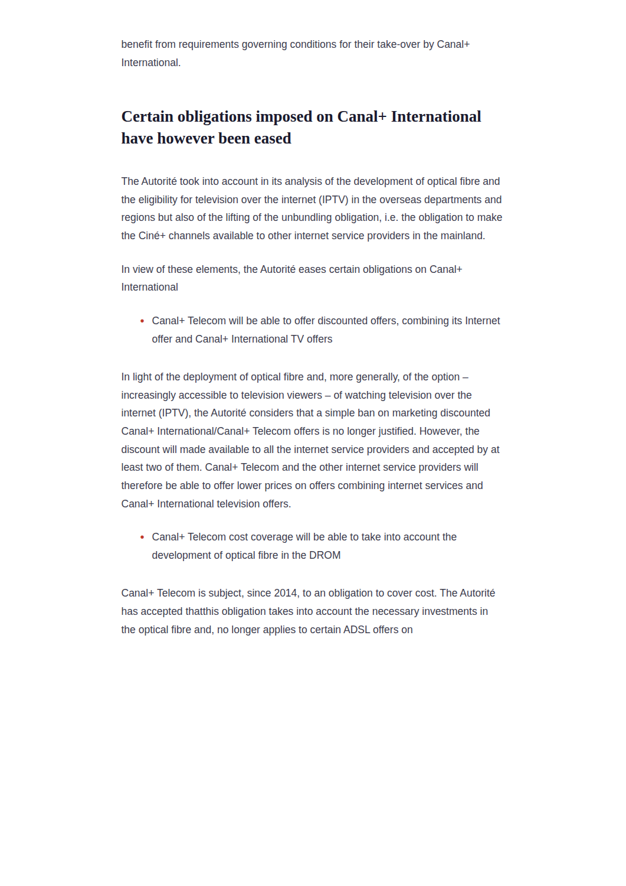benefit from requirements governing conditions for their take-over by Canal+ International.
Certain obligations imposed on Canal+ International have however been eased
The Autorité took into account in its analysis of the development of optical fibre and the eligibility for television over the internet (IPTV) in the overseas departments and regions but also of the lifting of the unbundling obligation, i.e. the obligation to make the Ciné+ channels available to other internet service providers in the mainland.
In view of these elements, the Autorité eases certain obligations on Canal+ International
Canal+ Telecom will be able to offer discounted offers, combining its Internet offer and Canal+ International TV offers
In light of the deployment of optical fibre and, more generally, of the option – increasingly accessible to television viewers – of watching television over the internet (IPTV), the Autorité considers that a simple ban on marketing discounted Canal+ International/Canal+ Telecom offers is no longer justified. However, the discount will made available to all the internet service providers and accepted by at least two of them. Canal+ Telecom and the other internet service providers will therefore be able to offer lower prices on offers combining internet services and Canal+ International television offers.
Canal+ Telecom cost coverage will be able to take into account the development of optical fibre in the DROM
Canal+ Telecom is subject, since 2014, to an obligation to cover cost. The Autorité has accepted thatthis obligation takes into account the necessary investments in the optical fibre and, no longer applies to certain ADSL offers on